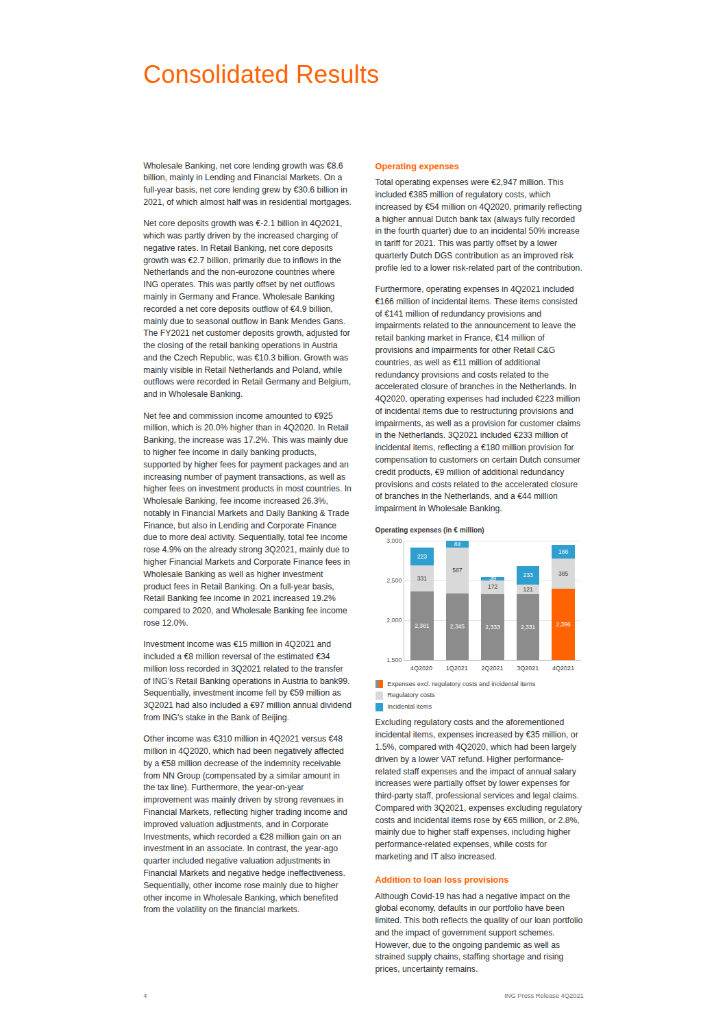Consolidated Results
Wholesale Banking, net core lending growth was €8.6 billion, mainly in Lending and Financial Markets. On a full-year basis, net core lending grew by €30.6 billion in 2021, of which almost half was in residential mortgages.
Net core deposits growth was €-2.1 billion in 4Q2021, which was partly driven by the increased charging of negative rates. In Retail Banking, net core deposits growth was €2.7 billion, primarily due to inflows in the Netherlands and the non-eurozone countries where ING operates. This was partly offset by net outflows mainly in Germany and France. Wholesale Banking recorded a net core deposits outflow of €4.9 billion, mainly due to seasonal outflow in Bank Mendes Gans. The FY2021 net customer deposits growth, adjusted for the closing of the retail banking operations in Austria and the Czech Republic, was €10.3 billion. Growth was mainly visible in Retail Netherlands and Poland, while outflows were recorded in Retail Germany and Belgium, and in Wholesale Banking.
Net fee and commission income amounted to €925 million, which is 20.0% higher than in 4Q2020. In Retail Banking, the increase was 17.2%. This was mainly due to higher fee income in daily banking products, supported by higher fees for payment packages and an increasing number of payment transactions, as well as higher fees on investment products in most countries. In Wholesale Banking, fee income increased 26.3%, notably in Financial Markets and Daily Banking & Trade Finance, but also in Lending and Corporate Finance due to more deal activity. Sequentially, total fee income rose 4.9% on the already strong 3Q2021, mainly due to higher Financial Markets and Corporate Finance fees in Wholesale Banking as well as higher investment product fees in Retail Banking. On a full-year basis, Retail Banking fee income in 2021 increased 19.2% compared to 2020, and Wholesale Banking fee income rose 12.0%.
Investment income was €15 million in 4Q2021 and included a €8 million reversal of the estimated €34 million loss recorded in 3Q2021 related to the transfer of ING's Retail Banking operations in Austria to bank99. Sequentially, investment income fell by €59 million as 3Q2021 had also included a €97 million annual dividend from ING's stake in the Bank of Beijing.
Other income was €310 million in 4Q2021 versus €48 million in 4Q2020, which had been negatively affected by a €58 million decrease of the indemnity receivable from NN Group (compensated by a similar amount in the tax line). Furthermore, the year-on-year improvement was mainly driven by strong revenues in Financial Markets, reflecting higher trading income and improved valuation adjustments, and in Corporate Investments, which recorded a €28 million gain on an investment in an associate. In contrast, the year-ago quarter included negative valuation adjustments in Financial Markets and negative hedge ineffectiveness. Sequentially, other income rose mainly due to higher other income in Wholesale Banking, which benefited from the volatility on the financial markets.
Operating expenses
Total operating expenses were €2,947 million. This included €385 million of regulatory costs, which increased by €54 million on 4Q2020, primarily reflecting a higher annual Dutch bank tax (always fully recorded in the fourth quarter) due to an incidental 50% increase in tariff for 2021. This was partly offset by a lower quarterly Dutch DGS contribution as an improved risk profile led to a lower risk-related part of the contribution.
Furthermore, operating expenses in 4Q2021 included €166 million of incidental items. These items consisted of €141 million of redundancy provisions and impairments related to the announcement to leave the retail banking market in France, €14 million of provisions and impairments for other Retail C&G countries, as well as €11 million of additional redundancy provisions and costs related to the accelerated closure of branches in the Netherlands. In 4Q2020, operating expenses had included €223 million of incidental items due to restructuring provisions and impairments, as well as a provision for customer claims in the Netherlands. 3Q2021 included €233 million of incidental items, reflecting a €180 million provision for compensation to customers on certain Dutch consumer credit products, €9 million of additional redundancy provisions and costs related to the accelerated closure of branches in the Netherlands, and a €44 million impairment in Wholesale Banking.
Operating expenses (in € million)
3,000
2,500
2,000
1,500
223
331
2,361
84
587
2,345
39
172
2,333
233
121
2,331
166
385
2,396
4Q2020 1Q2021 2Q2021 3Q2021 4Q2021
Expenses excl. regulatory costs and incidental items
Regulatory costs
Incidental items
Excluding regulatory costs and the aforementioned incidental items, expenses increased by €35 million, or 1.5%, compared with 4Q2020, which had been largely driven by a lower VAT refund. Higher performance-related staff expenses and the impact of annual salary increases were partially offset by lower expenses for third-party staff, professional services and legal claims. Compared with 3Q2021, expenses excluding regulatory costs and incidental items rose by €65 million, or 2.8%, mainly due to higher staff expenses, including higher performance-related expenses, while costs for marketing and IT also increased.
Addition to loan loss provisions
Although Covid-19 has had a negative impact on the global economy, defaults in our portfolio have been limited. This both reflects the quality of our loan portfolio and the impact of government support schemes. However, due to the ongoing pandemic as well as strained supply chains, staffing shortage and rising prices, uncertainty remains.
4 ING Press Release 4Q2021